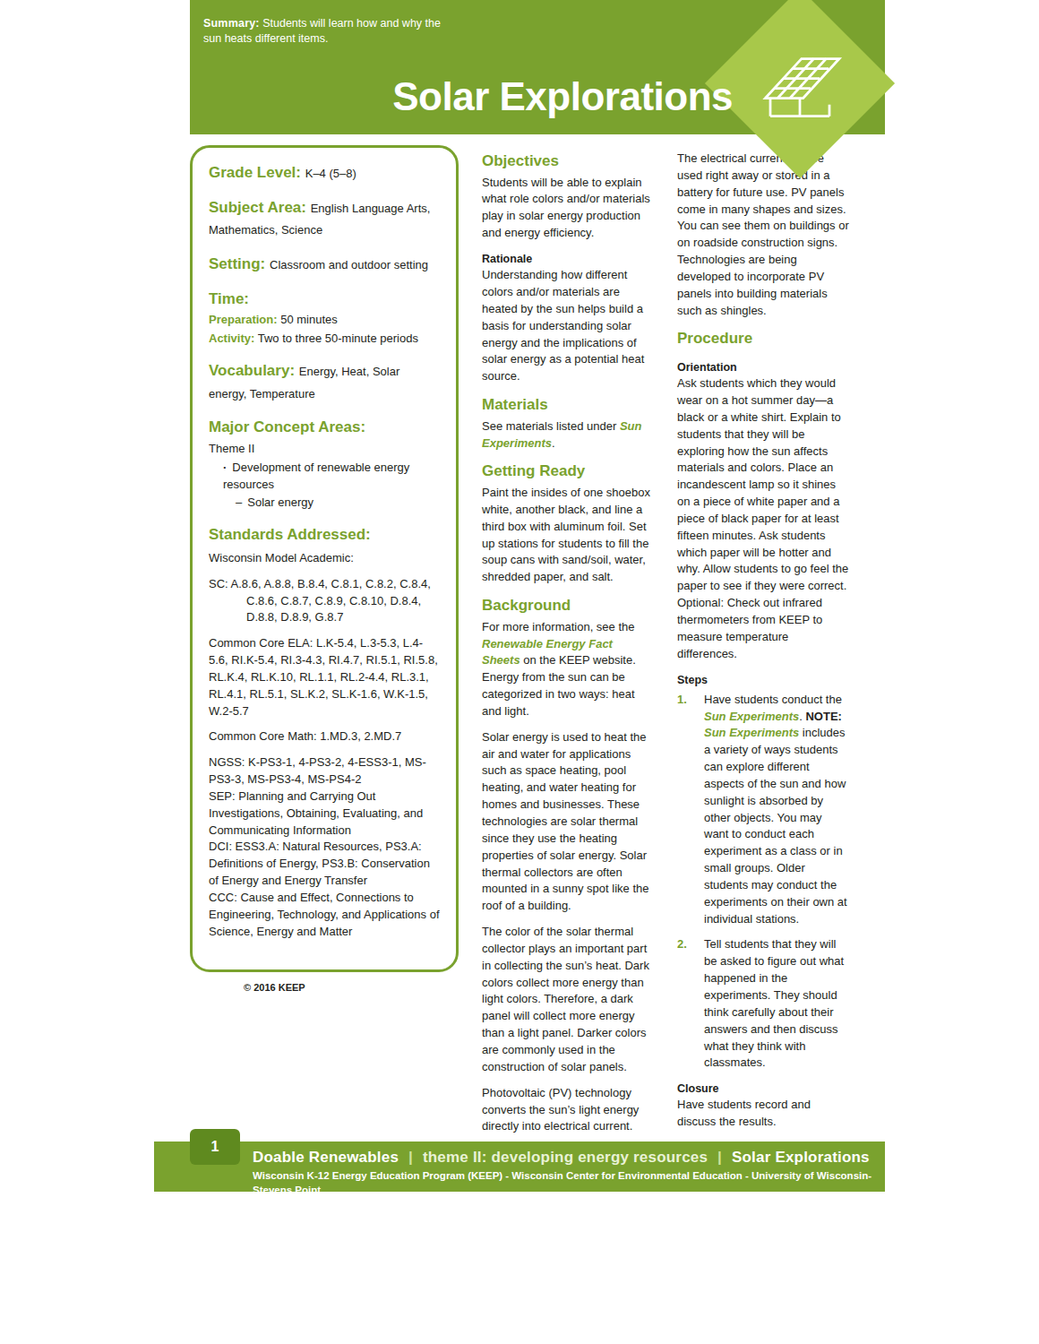Summary: Students will learn how and why the sun heats different items.
Solar Explorations
Grade Level: K–4 (5–8)
Subject Area: English Language Arts, Mathematics, Science
Setting: Classroom and outdoor setting
Time:
Preparation: 50 minutes
Activity: Two to three 50-minute periods
Vocabulary: Energy, Heat, Solar energy, Temperature
Major Concept Areas:
Theme II
Development of renewable energy resources
Solar energy
Standards Addressed:
Wisconsin Model Academic:
SC: A.8.6, A.8.8, B.8.4, C.8.1, C.8.2, C.8.4, C.8.6, C.8.7, C.8.9, C.8.10, D.8.4, D.8.8, D.8.9, G.8.7
Common Core ELA: L.K-5.4, L.3-5.3, L.4-5.6, RI.K-5.4, RI.3-4.3, RI.4.7, RI.5.1, RI.5.8, RL.K.4, RL.K.10, RL.1.1, RL.2-4.4, RL.3.1, RL.4.1, RL.5.1, SL.K.2, SL.K-1.6, W.K-1.5, W.2-5.7
Common Core Math: 1.MD.3, 2.MD.7
NGSS: K-PS3-1, 4-PS3-2, 4-ESS3-1, MS-PS3-3, MS-PS3-4, MS-PS4-2
SEP: Planning and Carrying Out Investigations, Obtaining, Evaluating, and Communicating Information
DCI: ESS3.A: Natural Resources, PS3.A: Definitions of Energy, PS3.B: Conservation of Energy and Energy Transfer
CCC: Cause and Effect, Connections to Engineering, Technology, and Applications of Science, Energy and Matter
© 2016 KEEP
Objectives
Students will be able to explain what role colors and/or materials play in solar energy production and energy efficiency.
Rationale
Understanding how different colors and/or materials are heated by the sun helps build a basis for understanding solar energy and the implications of solar energy as a potential heat source.
Materials
See materials listed under Sun Experiments.
Getting Ready
Paint the insides of one shoebox white, another black, and line a third box with aluminum foil. Set up stations for students to fill the soup cans with sand/soil, water, shredded paper, and salt.
Background
For more information, see the Renewable Energy Fact Sheets on the KEEP website. Energy from the sun can be categorized in two ways: heat and light.
Solar energy is used to heat the air and water for applications such as space heating, pool heating, and water heating for homes and businesses. These technologies are solar thermal since they use the heating properties of solar energy. Solar thermal collectors are often mounted in a sunny spot like the roof of a building.
The color of the solar thermal collector plays an important part in collecting the sun’s heat. Dark colors collect more energy than light colors. Therefore, a dark panel will collect more energy than a light panel. Darker colors are commonly used in the construction of solar panels.
Photovoltaic (PV) technology converts the sun’s light energy directly into electrical current. The electrical current can be used right away or stored in a battery for future use. PV panels come in many shapes and sizes. You can see them on buildings or on roadside construction signs. Technologies are being developed to incorporate PV panels into building materials such as shingles.
Procedure
Orientation
Ask students which they would wear on a hot summer day—a black or a white shirt. Explain to students that they will be exploring how the sun affects materials and colors. Place an incandescent lamp so it shines on a piece of white paper and a piece of black paper for at least fifteen minutes. Ask students which paper will be hotter and why. Allow students to go feel the paper to see if they were correct. Optional: Check out infrared thermometers from KEEP to measure temperature differences.
Steps
Have students conduct the Sun Experiments. NOTE: Sun Experiments includes a variety of ways students can explore different aspects of the sun and how sunlight is absorbed by other objects. You may want to conduct each experiment as a class or in small groups. Older students may conduct the experiments on their own at individual stations.
Tell students that they will be asked to figure out what happened in the experiments. They should think carefully about their answers and then discuss what they think with classmates.
Closure
Have students record and discuss the results.
1
Doable Renewables | theme II: developing energy resources | Solar Explorations
Wisconsin K-12 Energy Education Program (KEEP) - Wisconsin Center for Environmental Education - University of Wisconsin-Stevens Point